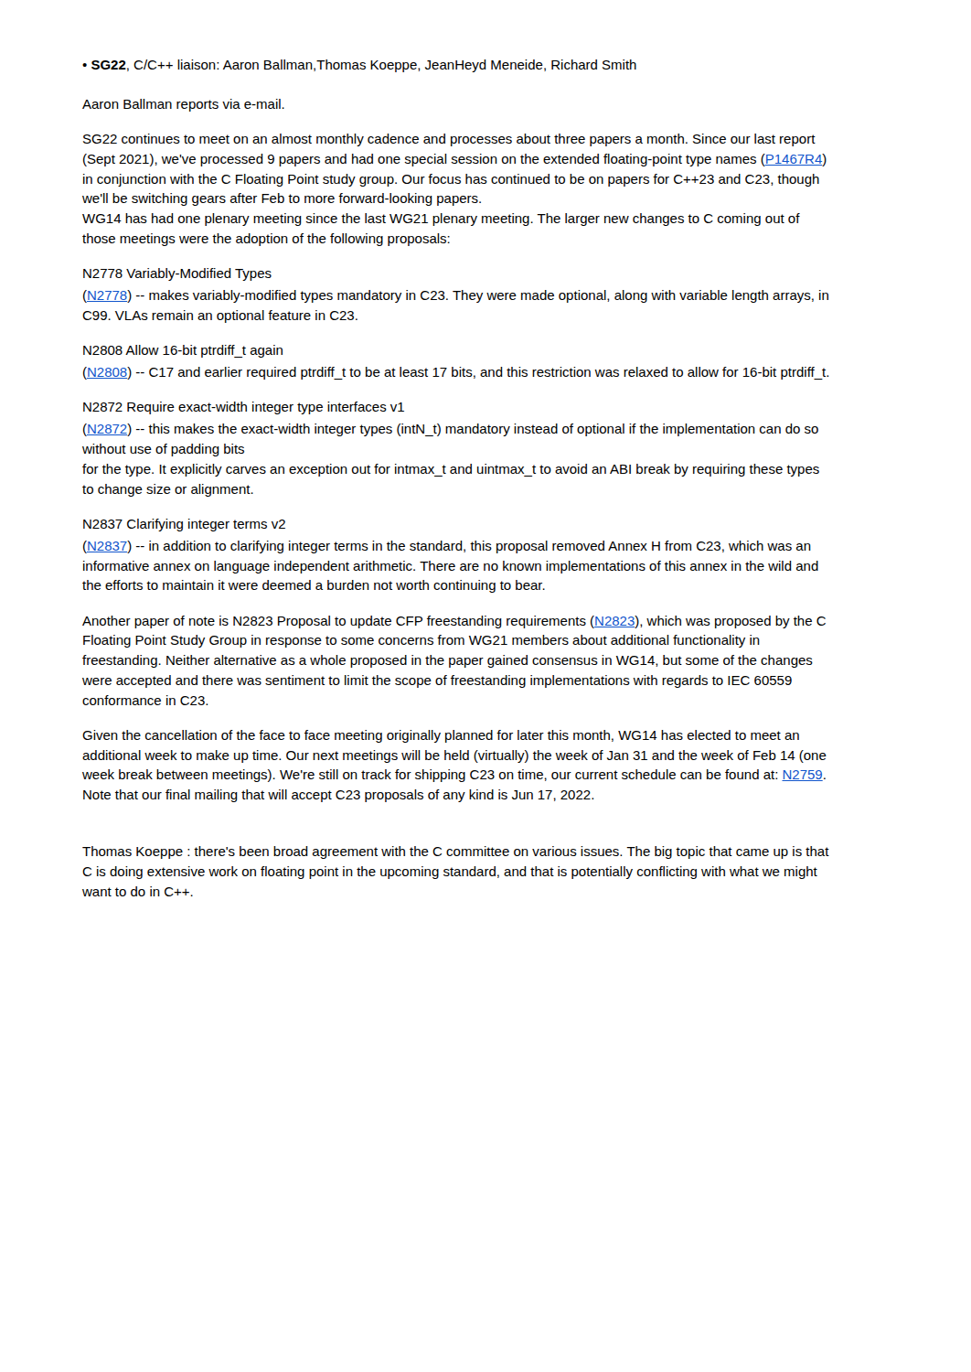• SG22, C/C++ liaison: Aaron Ballman,Thomas Koeppe, JeanHeyd Meneide, Richard Smith
Aaron Ballman reports via e-mail.
SG22 continues to meet on an almost monthly cadence and processes about three papers a month. Since our last report (Sept 2021), we've processed 9 papers and had one special session on the extended floating-point type names (P1467R4) in conjunction with the C Floating Point study group. Our focus has continued to be on papers for C++23 and C23, though we'll be switching gears after Feb to more forward-looking papers.
WG14 has had one plenary meeting since the last WG21 plenary meeting. The larger new changes to C coming out of those meetings were the adoption of the following proposals:
N2778 Variably-Modified Types
(N2778) -- makes variably-modified types mandatory in C23. They were made optional, along with variable length arrays, in C99. VLAs remain an optional feature in C23.
N2808 Allow 16-bit ptrdiff_t again
(N2808) -- C17 and earlier required ptrdiff_t to be at least 17 bits, and this restriction was relaxed to allow for 16-bit ptrdiff_t.
N2872 Require exact-width integer type interfaces v1
(N2872) -- this makes the exact-width integer types (intN_t) mandatory instead of optional if the implementation can do so without use of padding bits
for the type. It explicitly carves an exception out for intmax_t and uintmax_t to avoid an ABI break by requiring these types to change size or alignment.
N2837 Clarifying integer terms v2
(N2837) -- in addition to clarifying integer terms in the standard, this proposal removed Annex H from C23, which was an informative annex on language independent arithmetic. There are no known implementations of this annex in the wild and the efforts to maintain it were deemed a burden not worth continuing to bear.
Another paper of note is N2823 Proposal to update CFP freestanding requirements (N2823), which was proposed by the C Floating Point Study Group in response to some concerns from WG21 members about additional functionality in freestanding. Neither alternative as a whole proposed in the paper gained consensus in WG14, but some of the changes were accepted and there was sentiment to limit the scope of freestanding implementations with regards to IEC 60559 conformance in C23.
Given the cancellation of the face to face meeting originally planned for later this month, WG14 has elected to meet an additional week to make up time. Our next meetings will be held (virtually) the week of Jan 31 and the week of Feb 14 (one week break between meetings). We're still on track for shipping C23 on time, our current schedule can be found at: N2759. Note that our final mailing that will accept C23 proposals of any kind is Jun 17, 2022.
Thomas Koeppe : there's been broad agreement with the C committee on various issues. The big topic that came up is that C is doing extensive work on floating point in the upcoming standard, and that is potentially conflicting with what we might want to do in C++.